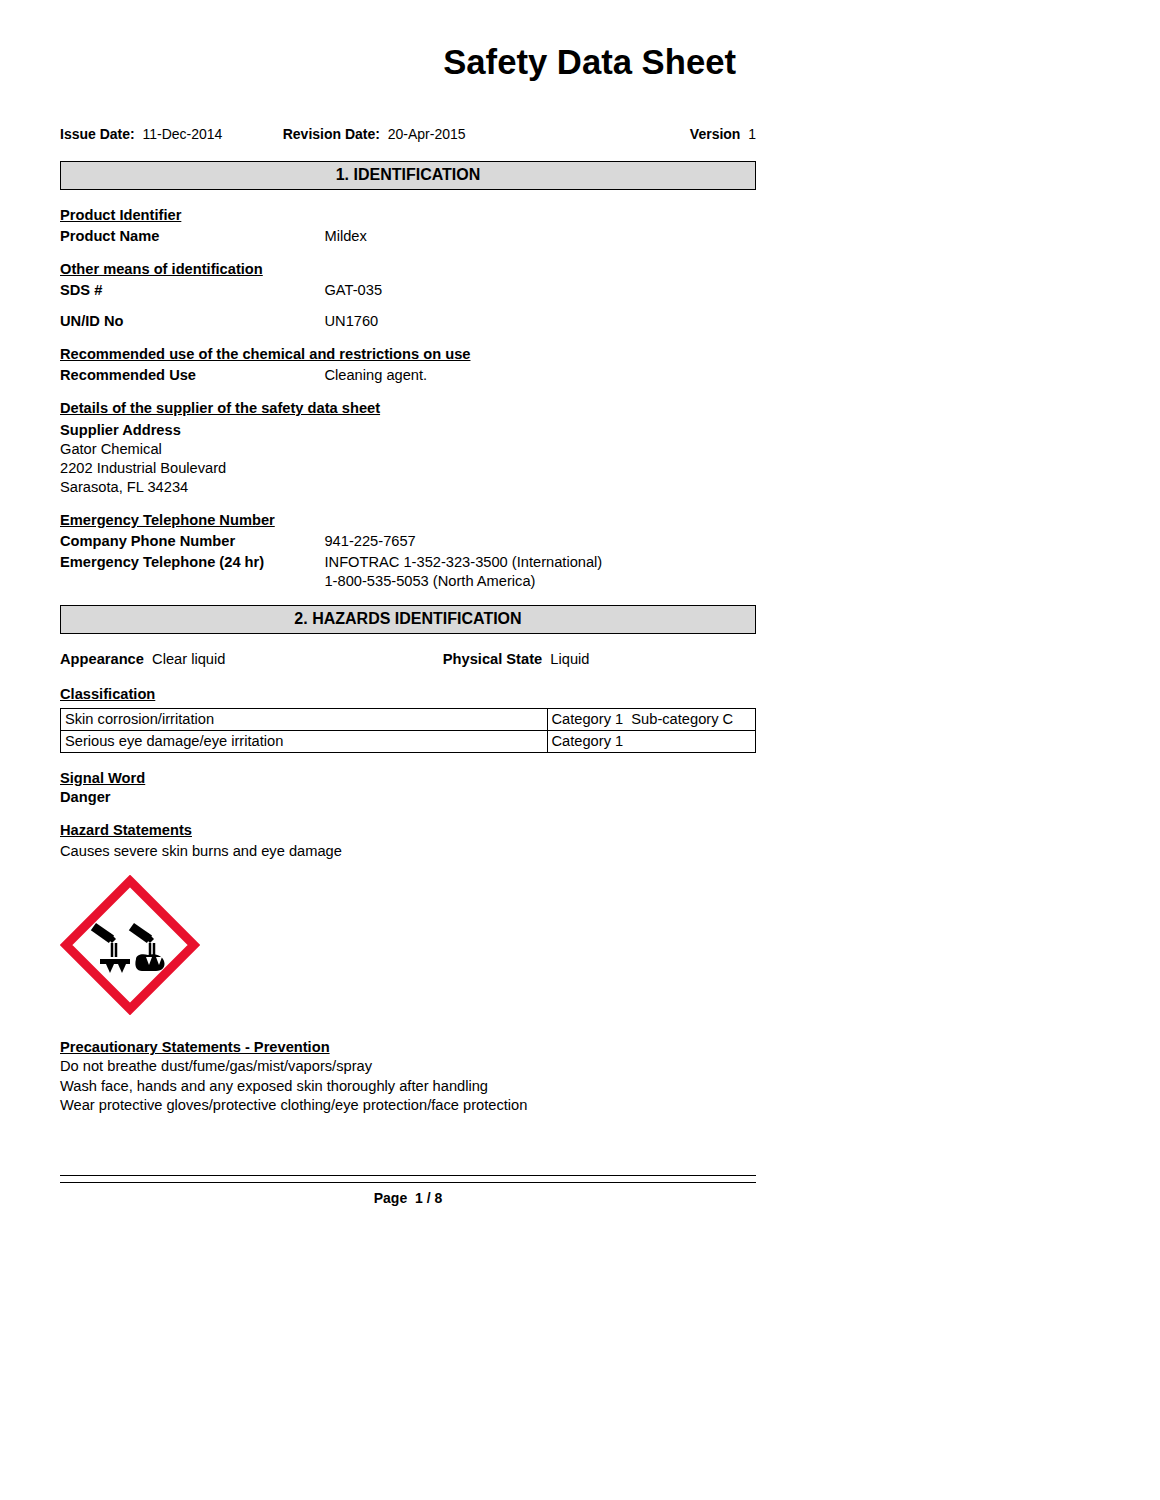Safety Data Sheet
Issue Date: 11-Dec-2014
Revision Date: 20-Apr-2015
Version 1
1. IDENTIFICATION
Product Identifier
Product Name
Mildex
Other means of identification
SDS #
GAT-035
UN/ID No
UN1760
Recommended use of the chemical and restrictions on use
Recommended Use
Cleaning agent.
Details of the supplier of the safety data sheet
Supplier Address
Gator Chemical
2202 Industrial Boulevard
Sarasota, FL 34234
Emergency Telephone Number
Company Phone Number
941-225-7657
Emergency Telephone (24 hr)
INFOTRAC 1-352-323-3500 (International)
1-800-535-5053 (North America)
2. HAZARDS IDENTIFICATION
Appearance Clear liquid
Physical State Liquid
Classification
| Skin corrosion/irritation | Category 1 Sub-category C |
| Serious eye damage/eye irritation | Category 1 |
Signal Word
Danger
Hazard Statements
Causes severe skin burns and eye damage
Precautionary Statements - Prevention
Do not breathe dust/fume/gas/mist/vapors/spray
Wash face, hands and any exposed skin thoroughly after handling
Wear protective gloves/protective clothing/eye protection/face protection
Page 1 / 8